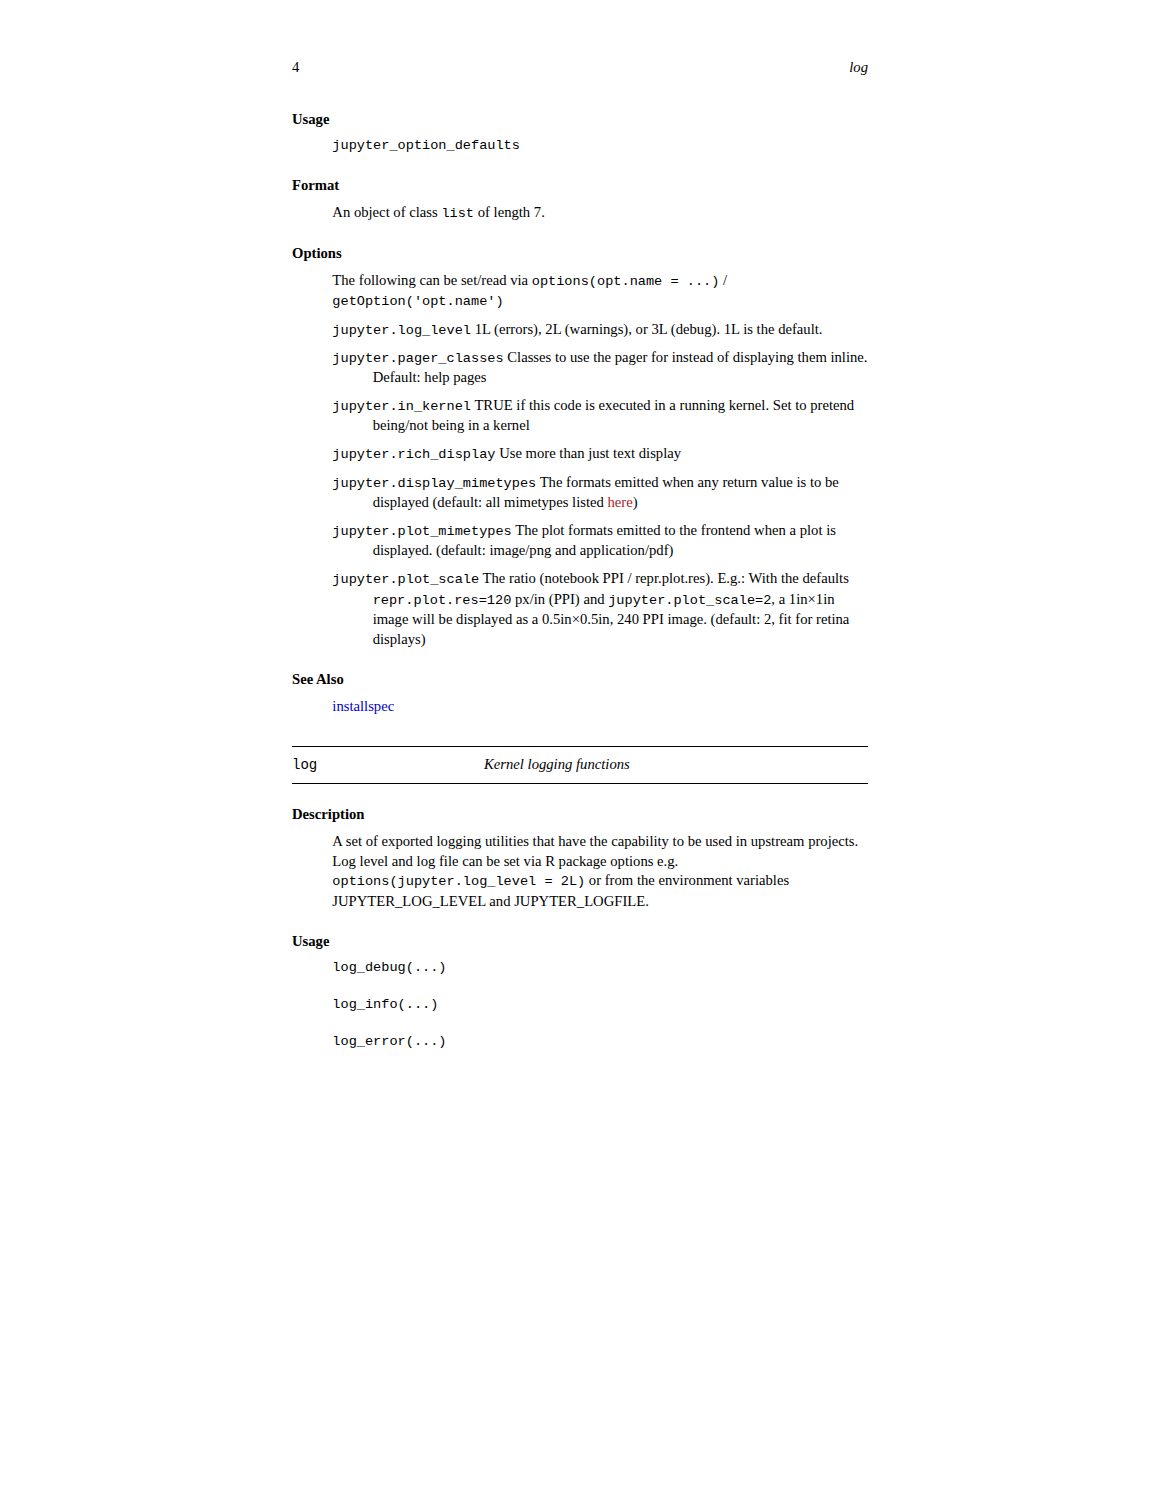4 log
Usage
jupyter_option_defaults
Format
An object of class list of length 7.
Options
The following can be set/read via options(opt.name = ...) / getOption('opt.name')
jupyter.log_level 1L (errors), 2L (warnings), or 3L (debug). 1L is the default.
jupyter.pager_classes Classes to use the pager for instead of displaying them inline. Default: help pages
jupyter.in_kernel TRUE if this code is executed in a running kernel. Set to pretend being/not being in a kernel
jupyter.rich_display Use more than just text display
jupyter.display_mimetypes The formats emitted when any return value is to be displayed (default: all mimetypes listed here)
jupyter.plot_mimetypes The plot formats emitted to the frontend when a plot is displayed. (default: image/png and application/pdf)
jupyter.plot_scale The ratio (notebook PPI / repr.plot.res). E.g.: With the defaults repr.plot.res=120 px/in (PPI) and jupyter.plot_scale=2, a 1in×1in image will be displayed as a 0.5in×0.5in, 240 PPI image. (default: 2, fit for retina displays)
See Also
installspec
log Kernel logging functions
Description
A set of exported logging utilities that have the capability to be used in upstream projects. Log level and log file can be set via R package options e.g. options(jupyter.log_level = 2L) or from the environment variables JUPYTER_LOG_LEVEL and JUPYTER_LOGFILE.
Usage
log_debug(...)

log_info(...)

log_error(...)